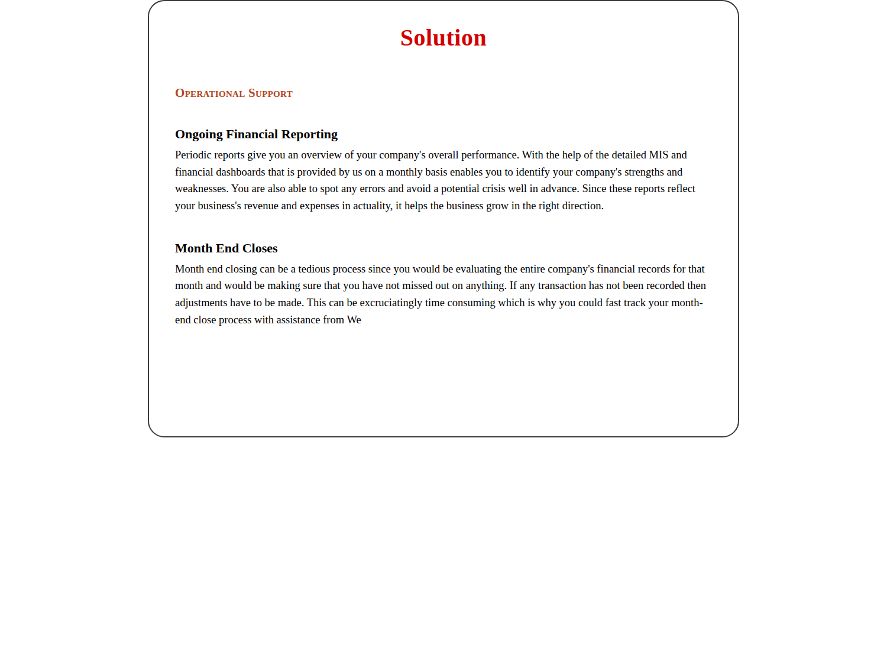Solution
Operational Support
Ongoing Financial Reporting
Periodic reports give you an overview of your company's overall performance. With the help of the detailed MIS and financial dashboards that is provided by us on a monthly basis enables you to identify your company's strengths and weaknesses. You are also able to spot any errors and avoid a potential crisis well in advance. Since these reports reflect your business's revenue and expenses in actuality, it helps the business grow in the right direction.
Month End Closes
Month end closing can be a tedious process since you would be evaluating the entire company's financial records for that month and would be making sure that you have not missed out on anything. If any transaction has not been recorded then adjustments have to be made. This can be excruciatingly time consuming which is why you could fast track your month-end close process with assistance from We